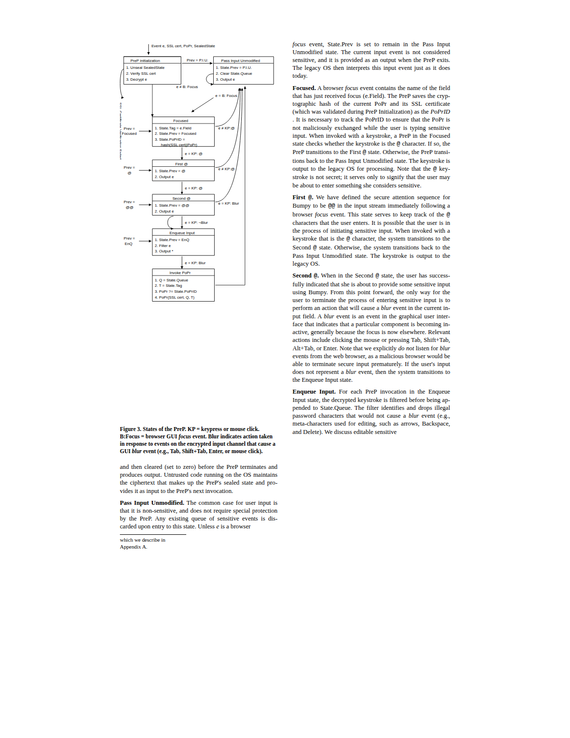Event e, SSL cert, PoPr, SealedState PreP initialization 1. Unseal SealedState 2. Verify SSL cert 3. Decrypt e Pass Input Unmodified 1. State.Prev = P.I.U. 2. Clear State.Queue 3. Output e Prev = P.I.U. e ≠ B: Focus SSL Certificate Verification Failed e = B: Focus Focused 1. State.Tag = e.Field 2. State.Prev = Focused 3. State.PoPrID = hash(SSL cert||PoPr) Prev = Focused e ≠ KP:@ e = KP: @ First @ 1. State.Prev = @ 2. Output e Prev = @ e ≠ KP:@ e = KP: @ Second @ 1. State.Prev = @@ 2. Output e Prev = @@ e = KP: Blur e = KP: ¬Blur Enqueue Input 1. State.Prev = EnQ 2. Filter e 3. Output * Prev = EnQ e = KP: Blur Invoke PoPr 1. Q = State.Queue 2. T = State.Tag 3. PoPr ?= State.PoPrID 4. PoPr(SSL cert, Q, T)
Figure 3. States of the PreP. KP = keypress or mouse click. B:Focus = browser GUI focus event. Blur indicates action taken in response to events on the encrypted input channel that cause a GUI blur event (e.g., Tab, Shift+Tab, Enter, or mouse click).
and then cleared (set to zero) before the PreP terminates and produces output. Untrusted code running on the OS maintains the ciphertext that makes up the PreP's sealed state and provides it as input to the PreP's next invocation.
Pass Input Unmodified. The common case for user input is that it is non-sensitive, and does not require special protection by the PreP. Any existing queue of sensitive events is discarded upon entry to this state. Unless e is a browser
which we describe in Appendix A.
focus event, State.Prev is set to remain in the Pass Input Unmodified state. The current input event is not considered sensitive, and it is provided as an output when the PreP exits. The legacy OS then interprets this input event just as it does today.
Focused. A browser focus event contains the name of the field that has just received focus (e.Field). The PreP saves the cryptographic hash of the current PoPr and its SSL certificate (which was validated during PreP Initialization) as the PoPrID . It is necessary to track the PoPrID to ensure that the PoPr is not maliciously exchanged while the user is typing sensitive input. When invoked with a keystroke, a PreP in the Focused state checks whether the keystroke is the @ character. If so, the PreP transitions to the First @ state. Otherwise, the PreP transitions back to the Pass Input Unmodified state. The keystroke is output to the legacy OS for processing. Note that the @ keystroke is not secret; it serves only to signify that the user may be about to enter something she considers sensitive.
First @. We have defined the secure attention sequence for Bumpy to be @@ in the input stream immediately following a browser focus event. This state serves to keep track of the @ characters that the user enters. It is possible that the user is in the process of initiating sensitive input. When invoked with a keystroke that is the @ character, the system transitions to the Second @ state. Otherwise, the system transitions back to the Pass Input Unmodified state. The keystroke is output to the legacy OS.
Second @. When in the Second @ state, the user has successfully indicated that she is about to provide some sensitive input using Bumpy. From this point forward, the only way for the user to terminate the process of entering sensitive input is to perform an action that will cause a blur event in the current input field. A blur event is an event in the graphical user interface that indicates that a particular component is becoming inactive, generally because the focus is now elsewhere. Relevant actions include clicking the mouse or pressing Tab, Shift+Tab, Alt+Tab, or Enter. Note that we explicitly do not listen for blur events from the web browser, as a malicious browser would be able to terminate secure input prematurely. If the user's input does not represent a blur event, then the system transitions to the Enqueue Input state.
Enqueue Input. For each PreP invocation in the Enqueue Input state, the decrypted keystroke is filtered before being appended to State.Queue. The filter identifies and drops illegal password characters that would not cause a blur event (e.g., meta-characters used for editing, such as arrows, Backspace, and Delete). We discuss editable sensitive